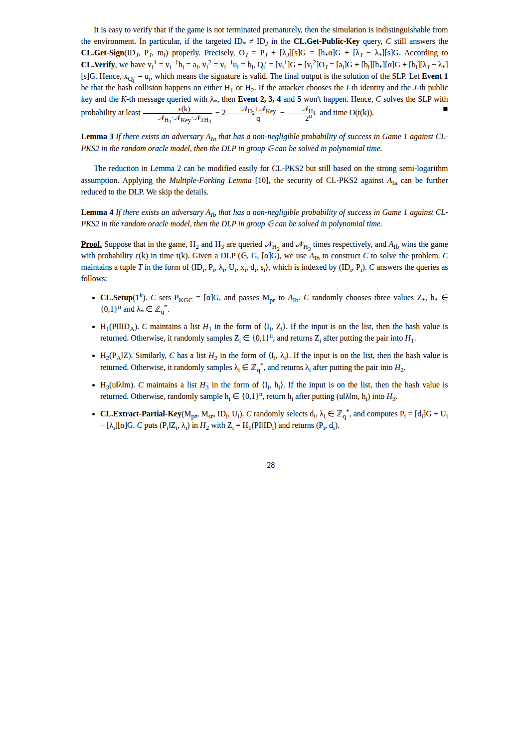It is easy to verify that if the game is not terminated prematurely, then the simulation is indistinguishable from the environment. In particular, if the targeted ID* ≠ IDJ in the CL.Get-Public-Key query, C still answers the CL.Get-Sign(IDJ, PJ, mi) properly. Precisely, OJ = PJ + [λJ][s]G = [h*α]G + [λJ − λ*][s]G. According to CL.Verify, we have vi1 = vi−1hi = ai, vi2 = vi−1ui = bi, Qi′ = [vi1]G + [vi2]OJ = [ai]G + [bi][h*][α]G + [bi][λJ − λ*][s]G. Hence, xQi′ = ui, which means the signature is valid. The final output is the solution of the SLP. Let Event 1 be that the hash collision happens on either H1 or H2. If the attacker chooses the I-th identity and the J-th public key and the K-th message queried with λ*, then Event 2, 3, 4 and 5 won't happen. Hence, C solves the SLP with probability at least ε(k) 𝒩H1·𝒩Key·𝒩TH3 − 2𝒩H2+𝒩Key q − 𝒩H12n and time O(t(k)). ■
Lemma 3 If there exists an adversary AIa that has a non-negligible probability of success in Game 1 against CL-PKS2 in the random oracle model, then the DLP in group 𝔾 can be solved in polynomial time.
The reduction in Lemma 2 can be modified easily for CL-PKS2 but still based on the strong semi-logarithm assumption. Applying the Multiple-Forking Lemma [10], the security of CL-PKS2 against AIa can be further reduced to the DLP. We skip the details.
Lemma 4 If there exists an adversary AIb that has a non-negligible probability of success in Game 1 against CL-PKS2 in the random oracle model, then the DLP in group 𝔾 can be solved in polynomial time.
Proof. Suppose that in the game, H2 and H3 are queried 𝒩H2 and 𝒩H3 times respectively, and AIb wins the game with probability ε(k) in time t(k). Given a DLP (𝔾, G, [α]G), we use AIb to construct C to solve the problem. C maintains a tuple T in the form of ⟨IDi, Pi, λi, Ui, xi, di, si⟩, which is indexed by (IDi, Pi). C answers the queries as follows:
CL.Setup(1k). C sets PKGC = [α]G, and passes Mp𝔬 to AIb. C randomly chooses three values Z*, h* ∈ {0,1}n and λ* ∈ ℤq*.
H1(PI‖IDA). C maintains a list H1 in the form of ⟨Ii, Zi⟩. If the input is on the list, then the hash value is returned. Otherwise, it randomly samples Zi ∈ {0,1}n, and returns Zi after putting the pair into H1.
H2(PA‖Z). Similarly, C has a list H2 in the form of ⟨Ii, λi⟩. If the input is on the list, then the hash value is returned. Otherwise, it randomly samples λi ∈ ℤq*, and returns λi after putting the pair into H2.
H3(u‖λ‖m). C maintains a list H3 in the form of ⟨Ii, hi⟩. If the input is on the list, then the hash value is returned. Otherwise, randomly sample hi ∈ {0,1}n, return hi after putting (u‖λ‖m, hi) into H3.
CL.Extract-Partial-Key(Mp𝔬, Ms𝔬, IDi, Ui). C randomly selects di, λi ∈ ℤq*, and computes Pi = [di]G + Ui − [λi][α]G. C puts (Pi‖Zi, λi) in H2 with Zi = H1(PI‖IDi) and returns (Pi, di).
28